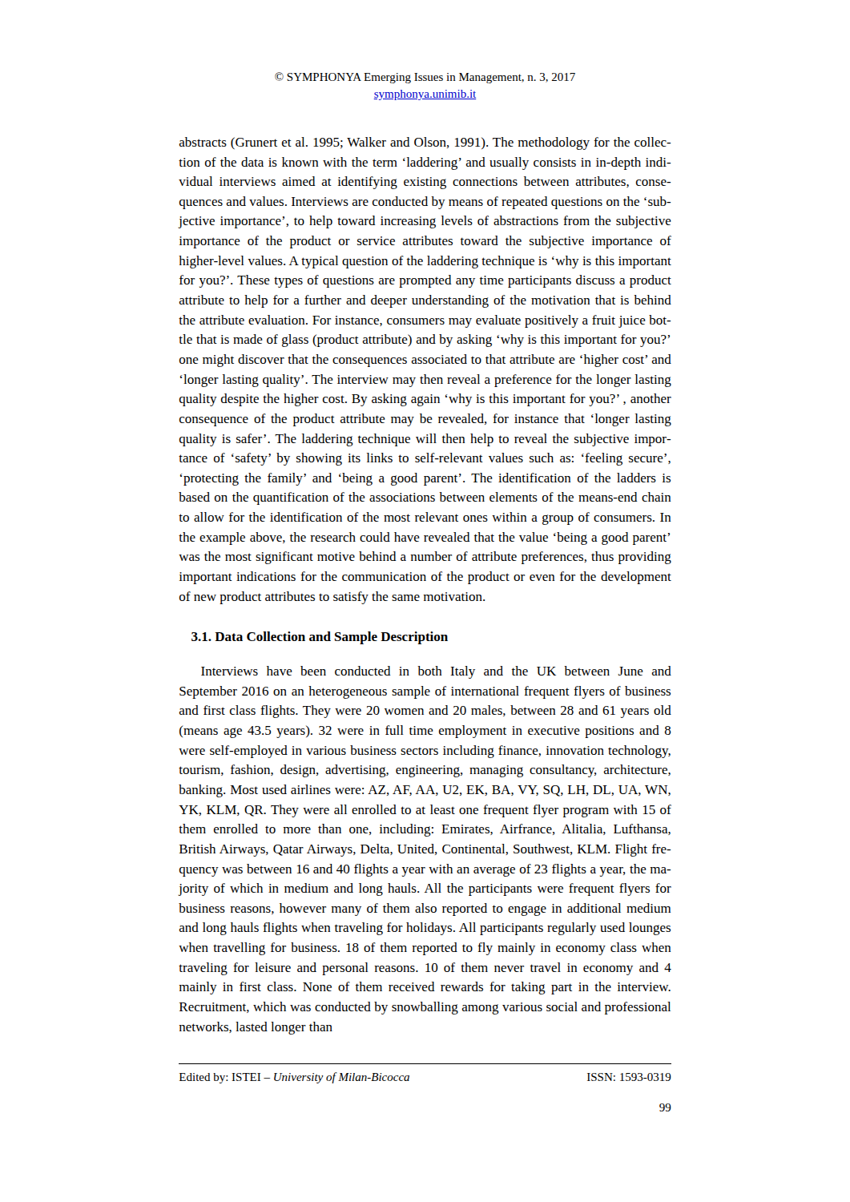© SYMPHONYA Emerging Issues in Management, n. 3, 2017
symphonya.unimib.it
abstracts (Grunert et al. 1995; Walker and Olson, 1991). The methodology for the collection of the data is known with the term ‘laddering’ and usually consists in in-depth individual interviews aimed at identifying existing connections between attributes, consequences and values. Interviews are conducted by means of repeated questions on the ‘subjective importance’, to help toward increasing levels of abstractions from the subjective importance of the product or service attributes toward the subjective importance of higher-level values. A typical question of the laddering technique is ‘why is this important for you?’. These types of questions are prompted any time participants discuss a product attribute to help for a further and deeper understanding of the motivation that is behind the attribute evaluation. For instance, consumers may evaluate positively a fruit juice bottle that is made of glass (product attribute) and by asking ‘why is this important for you?’ one might discover that the consequences associated to that attribute are ‘higher cost’ and ‘longer lasting quality’. The interview may then reveal a preference for the longer lasting quality despite the higher cost. By asking again ‘why is this important for you?’ , another consequence of the product attribute may be revealed, for instance that ‘longer lasting quality is safer’. The laddering technique will then help to reveal the subjective importance of ‘safety’ by showing its links to self-relevant values such as: ‘feeling secure’, ‘protecting the family’ and ‘being a good parent’. The identification of the ladders is based on the quantification of the associations between elements of the means-end chain to allow for the identification of the most relevant ones within a group of consumers. In the example above, the research could have revealed that the value ‘being a good parent’ was the most significant motive behind a number of attribute preferences, thus providing important indications for the communication of the product or even for the development of new product attributes to satisfy the same motivation.
3.1. Data Collection and Sample Description
Interviews have been conducted in both Italy and the UK between June and September 2016 on an heterogeneous sample of international frequent flyers of business and first class flights. They were 20 women and 20 males, between 28 and 61 years old (means age 43.5 years). 32 were in full time employment in executive positions and 8 were self-employed in various business sectors including finance, innovation technology, tourism, fashion, design, advertising, engineering, managing consultancy, architecture, banking. Most used airlines were: AZ, AF, AA, U2, EK, BA, VY, SQ, LH, DL, UA, WN, YK, KLM, QR. They were all enrolled to at least one frequent flyer program with 15 of them enrolled to more than one, including: Emirates, Airfrance, Alitalia, Lufthansa, British Airways, Qatar Airways, Delta, United, Continental, Southwest, KLM. Flight frequency was between 16 and 40 flights a year with an average of 23 flights a year, the majority of which in medium and long hauls. All the participants were frequent flyers for business reasons, however many of them also reported to engage in additional medium and long hauls flights when traveling for holidays. All participants regularly used lounges when travelling for business. 18 of them reported to fly mainly in economy class when traveling for leisure and personal reasons. 10 of them never travel in economy and 4 mainly in first class. None of them received rewards for taking part in the interview. Recruitment, which was conducted by snowballing among various social and professional networks, lasted longer than
Edited by: ISTEI – University of Milan-Bicocca ISSN: 1593-0319
99